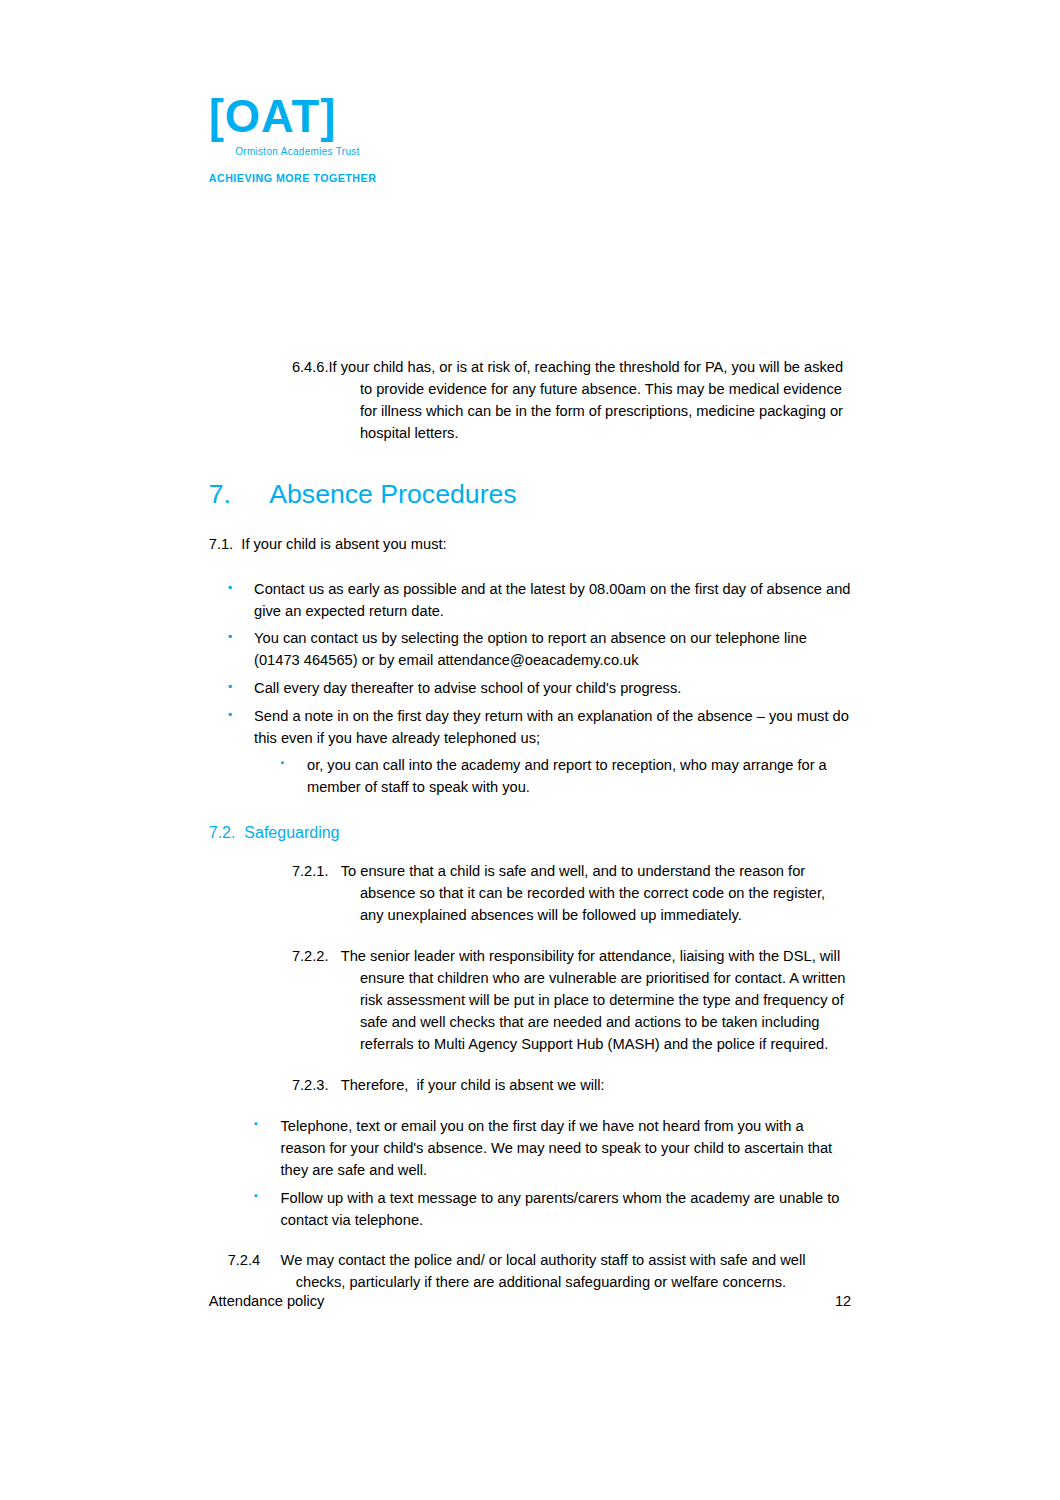[OAT]
Ormiston Academies Trust
ACHIEVING MORE TOGETHER
6.4.6.If your child has, or is at risk of, reaching the threshold for PA, you will be asked to provide evidence for any future absence. This may be medical evidence for illness which can be in the form of prescriptions, medicine packaging or hospital letters.
7. Absence Procedures
7.1. If your child is absent you must:
Contact us as early as possible and at the latest by 08.00am on the first day of absence and give an expected return date.
You can contact us by selecting the option to report an absence on our telephone line (01473 464565) or by email attendance@oeacademy.co.uk
Call every day thereafter to advise school of your child's progress.
Send a note in on the first day they return with an explanation of the absence – you must do this even if you have already telephoned us;
or, you can call into the academy and report to reception, who may arrange for a member of staff to speak with you.
7.2. Safeguarding
7.2.1. To ensure that a child is safe and well, and to understand the reason for absence so that it can be recorded with the correct code on the register, any unexplained absences will be followed up immediately.
7.2.2. The senior leader with responsibility for attendance, liaising with the DSL, will ensure that children who are vulnerable are prioritised for contact. A written risk assessment will be put in place to determine the type and frequency of safe and well checks that are needed and actions to be taken including referrals to Multi Agency Support Hub (MASH) and the police if required.
7.2.3. Therefore, if your child is absent we will:
Telephone, text or email you on the first day if we have not heard from you with a reason for your child's absence. We may need to speak to your child to ascertain that they are safe and well.
Follow up with a text message to any parents/carers whom the academy are unable to contact via telephone.
7.2.4 We may contact the police and/ or local authority staff to assist with safe and well checks, particularly if there are additional safeguarding or welfare concerns.
Attendance policy 12